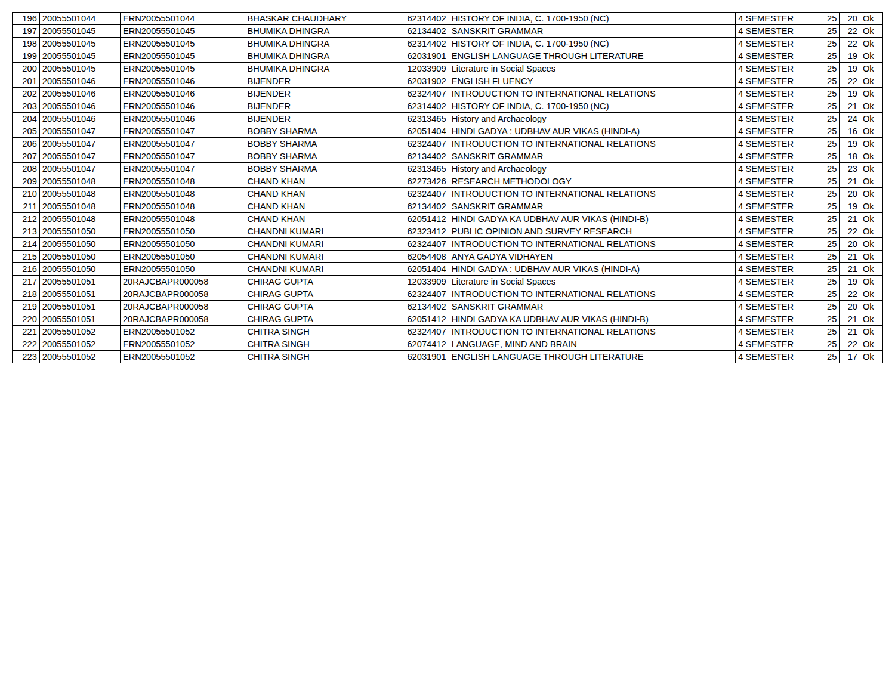| 196 | 20055501044 | ERN20055501044 | BHASKAR CHAUDHARY | 62314402 | HISTORY OF INDIA, C. 1700-1950 (NC) | 4 SEMESTER | 25 | 20 | Ok |
| 197 | 20055501045 | ERN20055501045 | BHUMIKA DHINGRA | 62134402 | SANSKRIT GRAMMAR | 4 SEMESTER | 25 | 22 | Ok |
| 198 | 20055501045 | ERN20055501045 | BHUMIKA DHINGRA | 62314402 | HISTORY OF INDIA, C. 1700-1950 (NC) | 4 SEMESTER | 25 | 22 | Ok |
| 199 | 20055501045 | ERN20055501045 | BHUMIKA DHINGRA | 62031901 | ENGLISH LANGUAGE THROUGH LITERATURE | 4 SEMESTER | 25 | 19 | Ok |
| 200 | 20055501045 | ERN20055501045 | BHUMIKA DHINGRA | 12033909 | Literature in Social Spaces | 4 SEMESTER | 25 | 19 | Ok |
| 201 | 20055501046 | ERN20055501046 | BIJENDER | 62031902 | ENGLISH FLUENCY | 4 SEMESTER | 25 | 22 | Ok |
| 202 | 20055501046 | ERN20055501046 | BIJENDER | 62324407 | INTRODUCTION TO INTERNATIONAL RELATIONS | 4 SEMESTER | 25 | 19 | Ok |
| 203 | 20055501046 | ERN20055501046 | BIJENDER | 62314402 | HISTORY OF INDIA, C. 1700-1950 (NC) | 4 SEMESTER | 25 | 21 | Ok |
| 204 | 20055501046 | ERN20055501046 | BIJENDER | 62313465 | History and Archaeology | 4 SEMESTER | 25 | 24 | Ok |
| 205 | 20055501047 | ERN20055501047 | BOBBY SHARMA | 62051404 | HINDI GADYA : UDBHAV AUR VIKAS (HINDI-A) | 4 SEMESTER | 25 | 16 | Ok |
| 206 | 20055501047 | ERN20055501047 | BOBBY SHARMA | 62324407 | INTRODUCTION TO INTERNATIONAL RELATIONS | 4 SEMESTER | 25 | 19 | Ok |
| 207 | 20055501047 | ERN20055501047 | BOBBY SHARMA | 62134402 | SANSKRIT GRAMMAR | 4 SEMESTER | 25 | 18 | Ok |
| 208 | 20055501047 | ERN20055501047 | BOBBY SHARMA | 62313465 | History and Archaeology | 4 SEMESTER | 25 | 23 | Ok |
| 209 | 20055501048 | ERN20055501048 | CHAND KHAN | 62273426 | RESEARCH METHODOLOGY | 4 SEMESTER | 25 | 21 | Ok |
| 210 | 20055501048 | ERN20055501048 | CHAND KHAN | 62324407 | INTRODUCTION TO INTERNATIONAL RELATIONS | 4 SEMESTER | 25 | 20 | Ok |
| 211 | 20055501048 | ERN20055501048 | CHAND KHAN | 62134402 | SANSKRIT GRAMMAR | 4 SEMESTER | 25 | 19 | Ok |
| 212 | 20055501048 | ERN20055501048 | CHAND KHAN | 62051412 | HINDI GADYA KA UDBHAV AUR VIKAS (HINDI-B) | 4 SEMESTER | 25 | 21 | Ok |
| 213 | 20055501050 | ERN20055501050 | CHANDNI KUMARI | 62323412 | PUBLIC OPINION AND SURVEY RESEARCH | 4 SEMESTER | 25 | 22 | Ok |
| 214 | 20055501050 | ERN20055501050 | CHANDNI KUMARI | 62324407 | INTRODUCTION TO INTERNATIONAL RELATIONS | 4 SEMESTER | 25 | 20 | Ok |
| 215 | 20055501050 | ERN20055501050 | CHANDNI KUMARI | 62054408 | ANYA GADYA VIDHAYEN | 4 SEMESTER | 25 | 21 | Ok |
| 216 | 20055501050 | ERN20055501050 | CHANDNI KUMARI | 62051404 | HINDI GADYA : UDBHAV AUR VIKAS (HINDI-A) | 4 SEMESTER | 25 | 21 | Ok |
| 217 | 20055501051 | 20RAJCBAPR000058 | CHIRAG GUPTA | 12033909 | Literature in Social Spaces | 4 SEMESTER | 25 | 19 | Ok |
| 218 | 20055501051 | 20RAJCBAPR000058 | CHIRAG GUPTA | 62324407 | INTRODUCTION TO INTERNATIONAL RELATIONS | 4 SEMESTER | 25 | 22 | Ok |
| 219 | 20055501051 | 20RAJCBAPR000058 | CHIRAG GUPTA | 62134402 | SANSKRIT GRAMMAR | 4 SEMESTER | 25 | 20 | Ok |
| 220 | 20055501051 | 20RAJCBAPR000058 | CHIRAG GUPTA | 62051412 | HINDI GADYA KA UDBHAV AUR VIKAS (HINDI-B) | 4 SEMESTER | 25 | 21 | Ok |
| 221 | 20055501052 | ERN20055501052 | CHITRA SINGH | 62324407 | INTRODUCTION TO INTERNATIONAL RELATIONS | 4 SEMESTER | 25 | 21 | Ok |
| 222 | 20055501052 | ERN20055501052 | CHITRA SINGH | 62074412 | LANGUAGE, MIND AND BRAIN | 4 SEMESTER | 25 | 22 | Ok |
| 223 | 20055501052 | ERN20055501052 | CHITRA SINGH | 62031901 | ENGLISH LANGUAGE THROUGH LITERATURE | 4 SEMESTER | 25 | 17 | Ok |